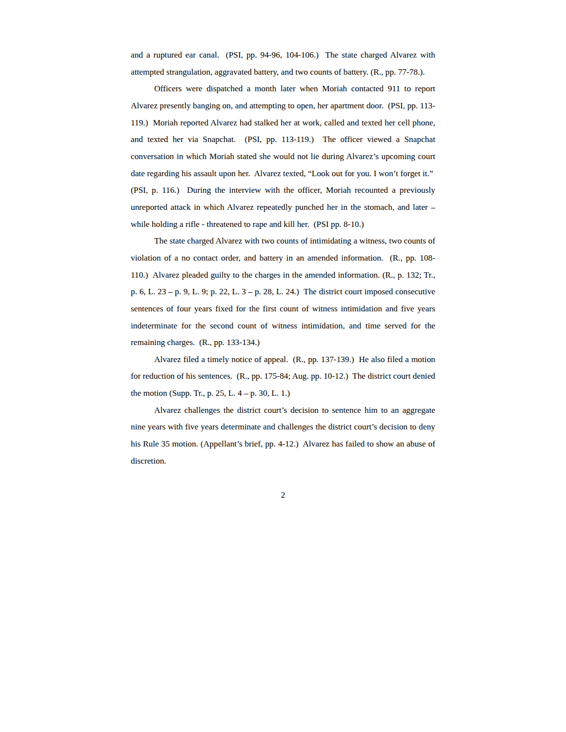and a ruptured ear canal. (PSI, pp. 94-96, 104-106.) The state charged Alvarez with attempted strangulation, aggravated battery, and two counts of battery. (R., pp. 77-78.).
Officers were dispatched a month later when Moriah contacted 911 to report Alvarez presently banging on, and attempting to open, her apartment door. (PSI, pp. 113-119.) Moriah reported Alvarez had stalked her at work, called and texted her cell phone, and texted her via Snapchat. (PSI, pp. 113-119.) The officer viewed a Snapchat conversation in which Moriah stated she would not lie during Alvarez’s upcoming court date regarding his assault upon her. Alvarez texted, “Look out for you. I won’t forget it.” (PSI, p. 116.) During the interview with the officer, Moriah recounted a previously unreported attack in which Alvarez repeatedly punched her in the stomach, and later – while holding a rifle - threatened to rape and kill her. (PSI pp. 8-10.)
The state charged Alvarez with two counts of intimidating a witness, two counts of violation of a no contact order, and battery in an amended information. (R., pp. 108-110.) Alvarez pleaded guilty to the charges in the amended information. (R., p. 132; Tr., p. 6, L. 23 – p. 9, L. 9; p. 22, L. 3 – p. 28, L. 24.) The district court imposed consecutive sentences of four years fixed for the first count of witness intimidation and five years indeterminate for the second count of witness intimidation, and time served for the remaining charges. (R., pp. 133-134.)
Alvarez filed a timely notice of appeal. (R., pp. 137-139.) He also filed a motion for reduction of his sentences. (R., pp. 175-84; Aug. pp. 10-12.) The district court denied the motion (Supp. Tr., p. 25, L. 4 – p. 30, L. 1.)
Alvarez challenges the district court’s decision to sentence him to an aggregate nine years with five years determinate and challenges the district court’s decision to deny his Rule 35 motion. (Appellant’s brief, pp. 4-12.) Alvarez has failed to show an abuse of discretion.
2